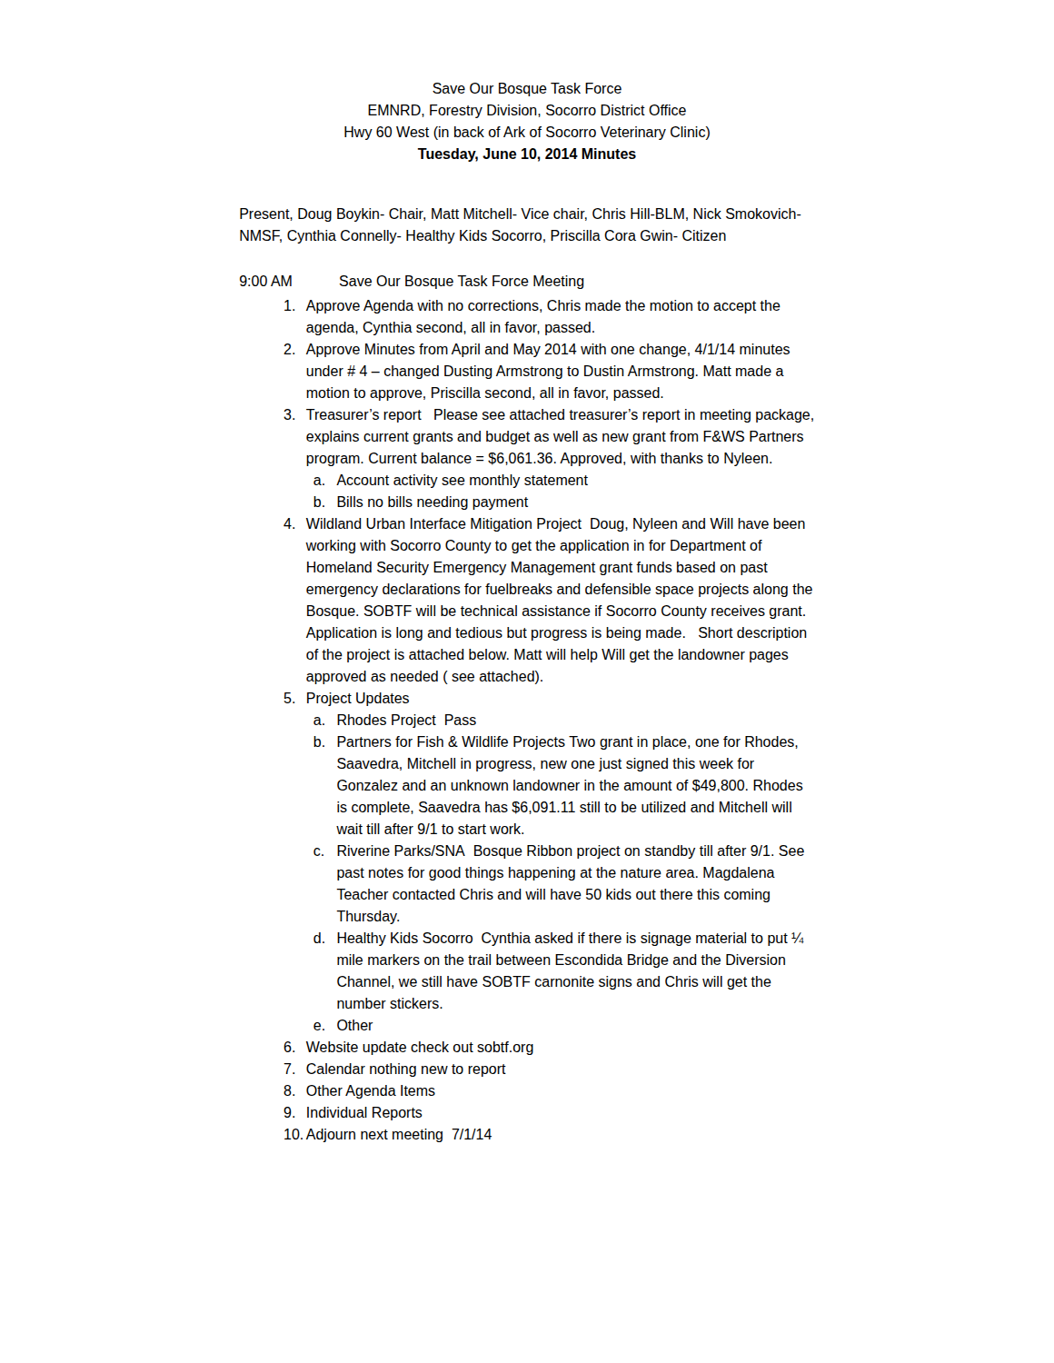Save Our Bosque Task Force
EMNRD, Forestry Division, Socorro District Office
Hwy 60 West (in back of Ark of Socorro Veterinary Clinic)
Tuesday, June 10, 2014 Minutes
Present, Doug Boykin- Chair, Matt Mitchell- Vice chair, Chris Hill-BLM, Nick Smokovich- NMSF, Cynthia Connelly- Healthy Kids Socorro, Priscilla Cora Gwin- Citizen
9:00 AM Save Our Bosque Task Force Meeting
Approve Agenda with no corrections, Chris made the motion to accept the agenda, Cynthia second, all in favor, passed.
Approve Minutes from April and May 2014 with one change, 4/1/14 minutes under # 4 – changed Dusting Armstrong to Dustin Armstrong. Matt made a motion to approve, Priscilla second, all in favor, passed.
Treasurer’s report Please see attached treasurer’s report in meeting package, explains current grants and budget as well as new grant from F&WS Partners program. Current balance = $6,061.36. Approved, with thanks to Nyleen.
Account activity see monthly statement
Bills no bills needing payment
Wildland Urban Interface Mitigation Project Doug, Nyleen and Will have been working with Socorro County to get the application in for Department of Homeland Security Emergency Management grant funds based on past emergency declarations for fuelbreaks and defensible space projects along the Bosque. SOBTF will be technical assistance if Socorro County receives grant. Application is long and tedious but progress is being made. Short description of the project is attached below. Matt will help Will get the landowner pages approved as needed ( see attached).
Project Updates
Rhodes Project Pass
Partners for Fish & Wildlife Projects Two grant in place, one for Rhodes, Saavedra, Mitchell in progress, new one just signed this week for Gonzalez and an unknown landowner in the amount of $49,800. Rhodes is complete, Saavedra has $6,091.11 still to be utilized and Mitchell will wait till after 9/1 to start work.
Riverine Parks/SNA Bosque Ribbon project on standby till after 9/1. See past notes for good things happening at the nature area. Magdalena Teacher contacted Chris and will have 50 kids out there this coming Thursday.
Healthy Kids Socorro Cynthia asked if there is signage material to put ¼ mile markers on the trail between Escondida Bridge and the Diversion Channel, we still have SOBTF carnonite signs and Chris will get the number stickers.
Other
Website update check out sobtf.org
Calendar nothing new to report
Other Agenda Items
Individual Reports
Adjourn next meeting 7/1/14